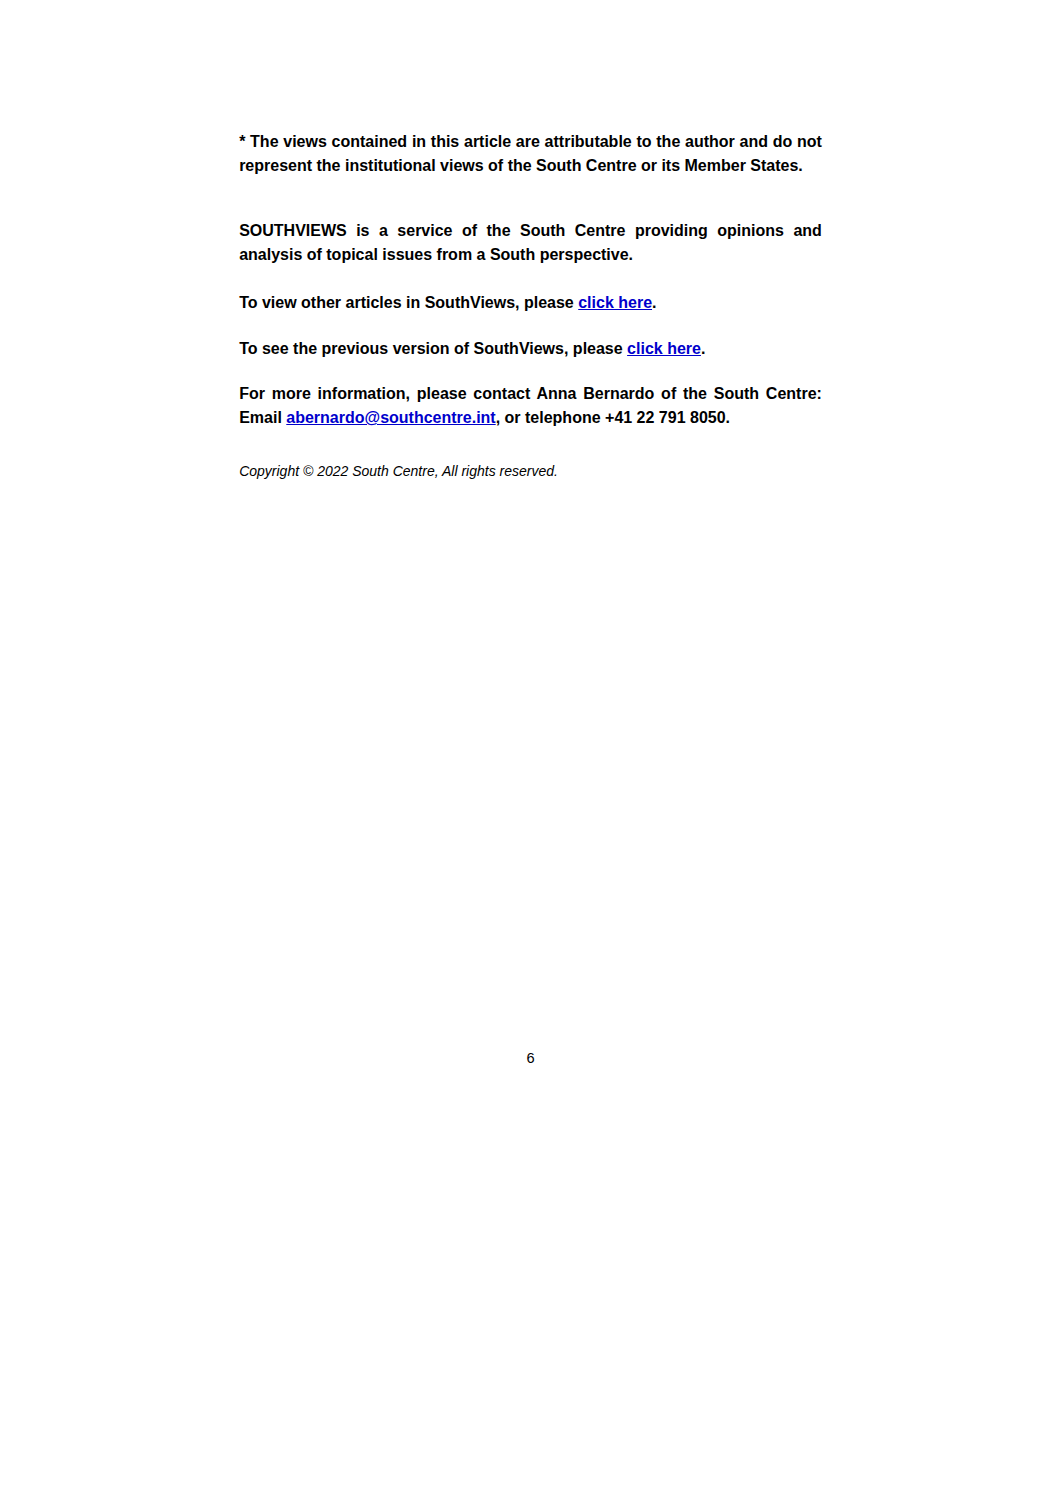* The views contained in this article are attributable to the author and do not represent the institutional views of the South Centre or its Member States.
SOUTHVIEWS is a service of the South Centre providing opinions and analysis of topical issues from a South perspective.
To view other articles in SouthViews, please click here.
To see the previous version of SouthViews, please click here.
For more information, please contact Anna Bernardo of the South Centre: Email abernardo@southcentre.int, or telephone +41 22 791 8050.
Copyright © 2022 South Centre, All rights reserved.
6